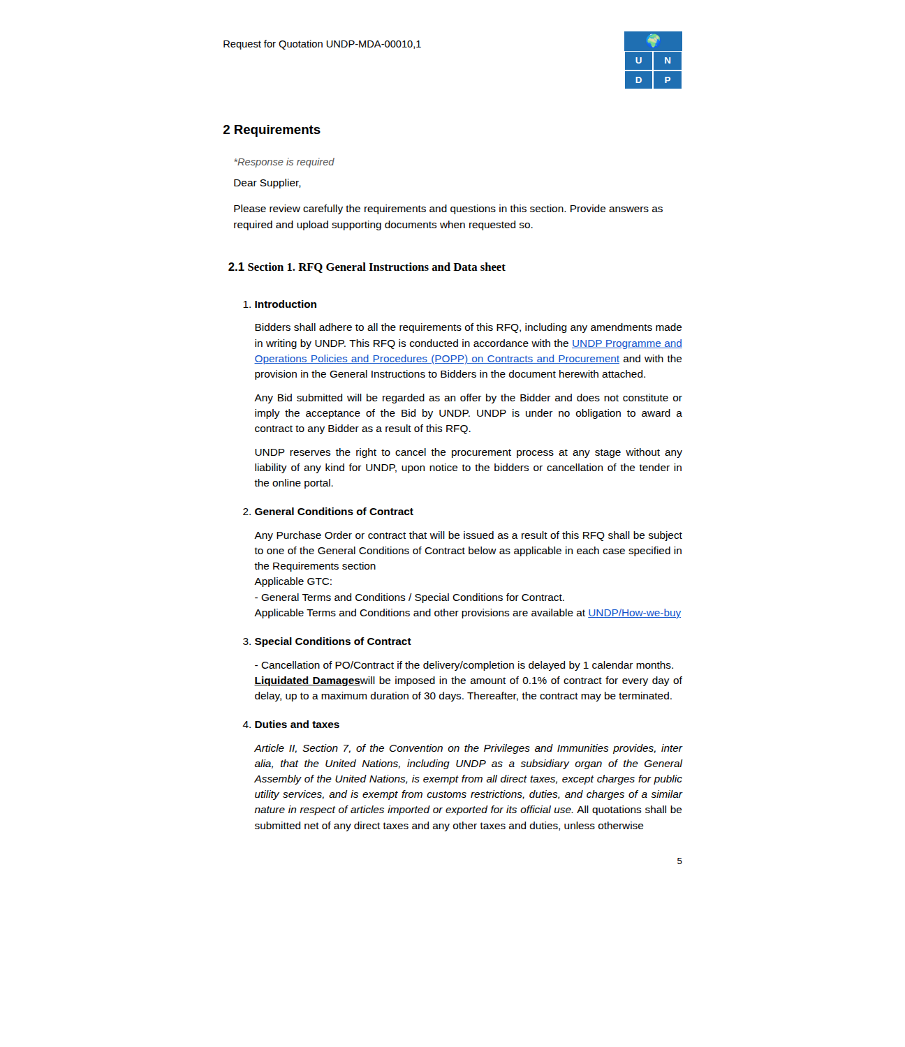Request for Quotation UNDP-MDA-00010,1
🌍
U
N
D
P
2 Requirements
*Response is required
Dear Supplier,
Please review carefully the requirements and questions in this section. Provide answers as required and upload supporting documents when requested so.
2.1 Section 1. RFQ General Instructions and Data sheet
Introduction
Bidders shall adhere to all the requirements of this RFQ, including any amendments made in writing by UNDP. This RFQ is conducted in accordance with the UNDP Programme and Operations Policies and Procedures (POPP) on Contracts and Procurement and with the provision in the General Instructions to Bidders in the document herewith attached.
Any Bid submitted will be regarded as an offer by the Bidder and does not constitute or imply the acceptance of the Bid by UNDP. UNDP is under no obligation to award a contract to any Bidder as a result of this RFQ.
UNDP reserves the right to cancel the procurement process at any stage without any liability of any kind for UNDP, upon notice to the bidders or cancellation of the tender in the online portal.
General Conditions of Contract
Any Purchase Order or contract that will be issued as a result of this RFQ shall be subject to one of the General Conditions of Contract below as applicable in each case specified in the Requirements section
Applicable GTC:
- General Terms and Conditions / Special Conditions for Contract.
Applicable Terms and Conditions and other provisions are available at UNDP/How-we-buy
Special Conditions of Contract
- Cancellation of PO/Contract if the delivery/completion is delayed by 1 calendar months.
Liquidated Damageswill be imposed in the amount of 0.1% of contract for every day of delay, up to a maximum duration of 30 days. Thereafter, the contract may be terminated.
Duties and taxes
Article II, Section 7, of the Convention on the Privileges and Immunities provides, inter alia, that the United Nations, including UNDP as a subsidiary organ of the General Assembly of the United Nations, is exempt from all direct taxes, except charges for public utility services, and is exempt from customs restrictions, duties, and charges of a similar nature in respect of articles imported or exported for its official use. All quotations shall be submitted net of any direct taxes and any other taxes and duties, unless otherwise
5